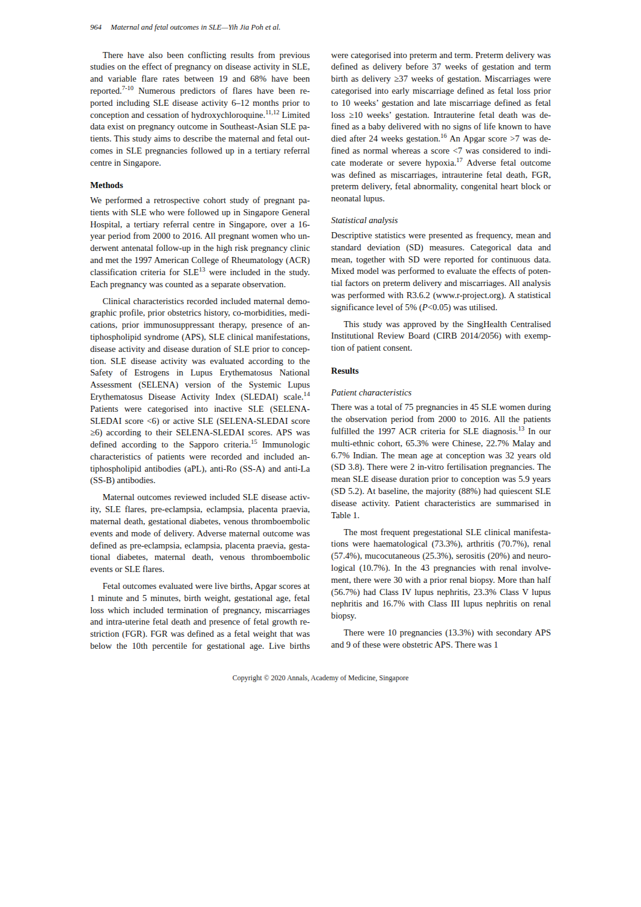964 Maternal and fetal outcomes in SLE—Yih Jia Poh et al.
There have also been conflicting results from previous studies on the effect of pregnancy on disease activity in SLE, and variable flare rates between 19 and 68% have been reported.7-10 Numerous predictors of flares have been reported including SLE disease activity 6–12 months prior to conception and cessation of hydroxychloroquine.11,12 Limited data exist on pregnancy outcome in Southeast-Asian SLE patients. This study aims to describe the maternal and fetal outcomes in SLE pregnancies followed up in a tertiary referral centre in Singapore.
Methods
We performed a retrospective cohort study of pregnant patients with SLE who were followed up in Singapore General Hospital, a tertiary referral centre in Singapore, over a 16-year period from 2000 to 2016. All pregnant women who underwent antenatal follow-up in the high risk pregnancy clinic and met the 1997 American College of Rheumatology (ACR) classification criteria for SLE13 were included in the study. Each pregnancy was counted as a separate observation.
Clinical characteristics recorded included maternal demographic profile, prior obstetrics history, co-morbidities, medications, prior immunosuppressant therapy, presence of antiphospholipid syndrome (APS), SLE clinical manifestations, disease activity and disease duration of SLE prior to conception. SLE disease activity was evaluated according to the Safety of Estrogens in Lupus Erythematosus National Assessment (SELENA) version of the Systemic Lupus Erythematosus Disease Activity Index (SLEDAI) scale.14 Patients were categorised into inactive SLE (SELENA-SLEDAI score <6) or active SLE (SELENA-SLEDAI score ≥6) according to their SELENA-SLEDAI scores. APS was defined according to the Sapporo criteria.15 Immunologic characteristics of patients were recorded and included antiphospholipid antibodies (aPL), anti-Ro (SS-A) and anti-La (SS-B) antibodies.
Maternal outcomes reviewed included SLE disease activity, SLE flares, pre-eclampsia, eclampsia, placenta praevia, maternal death, gestational diabetes, venous thromboembolic events and mode of delivery. Adverse maternal outcome was defined as pre-eclampsia, eclampsia, placenta praevia, gestational diabetes, maternal death, venous thromboembolic events or SLE flares.
Fetal outcomes evaluated were live births, Apgar scores at 1 minute and 5 minutes, birth weight, gestational age, fetal loss which included termination of pregnancy, miscarriages and intra-uterine fetal death and presence of fetal growth restriction (FGR). FGR was defined as a fetal weight that was below the 10th percentile for gestational age. Live births were categorised into preterm and term. Preterm delivery was defined as delivery before 37 weeks of gestation and term birth as delivery ≥37 weeks of gestation. Miscarriages were categorised into early miscarriage defined as fetal loss prior to 10 weeks’ gestation and late miscarriage defined as fetal loss ≥10 weeks’ gestation. Intrauterine fetal death was defined as a baby delivered with no signs of life known to have died after 24 weeks gestation.16 An Apgar score >7 was defined as normal whereas a score <7 was considered to indicate moderate or severe hypoxia.17 Adverse fetal outcome was defined as miscarriages, intrauterine fetal death, FGR, preterm delivery, fetal abnormality, congenital heart block or neonatal lupus.
Statistical analysis
Descriptive statistics were presented as frequency, mean and standard deviation (SD) measures. Categorical data and mean, together with SD were reported for continuous data. Mixed model was performed to evaluate the effects of potential factors on preterm delivery and miscarriages. All analysis was performed with R3.6.2 (www.r-project.org). A statistical significance level of 5% (P<0.05) was utilised.
This study was approved by the SingHealth Centralised Institutional Review Board (CIRB 2014/2056) with exemption of patient consent.
Results
Patient characteristics
There was a total of 75 pregnancies in 45 SLE women during the observation period from 2000 to 2016. All the patients fulfilled the 1997 ACR criteria for SLE diagnosis.13 In our multi-ethnic cohort, 65.3% were Chinese, 22.7% Malay and 6.7% Indian. The mean age at conception was 32 years old (SD 3.8). There were 2 in-vitro fertilisation pregnancies. The mean SLE disease duration prior to conception was 5.9 years (SD 5.2). At baseline, the majority (88%) had quiescent SLE disease activity. Patient characteristics are summarised in Table 1.
The most frequent pregestational SLE clinical manifestations were haematological (73.3%), arthritis (70.7%), renal (57.4%), mucocutaneous (25.3%), serositis (20%) and neurological (10.7%). In the 43 pregnancies with renal involvement, there were 30 with a prior renal biopsy. More than half (56.7%) had Class IV lupus nephritis, 23.3% Class V lupus nephritis and 16.7% with Class III lupus nephritis on renal biopsy.
There were 10 pregnancies (13.3%) with secondary APS and 9 of these were obstetric APS. There was 1
Copyright © 2020 Annals, Academy of Medicine, Singapore